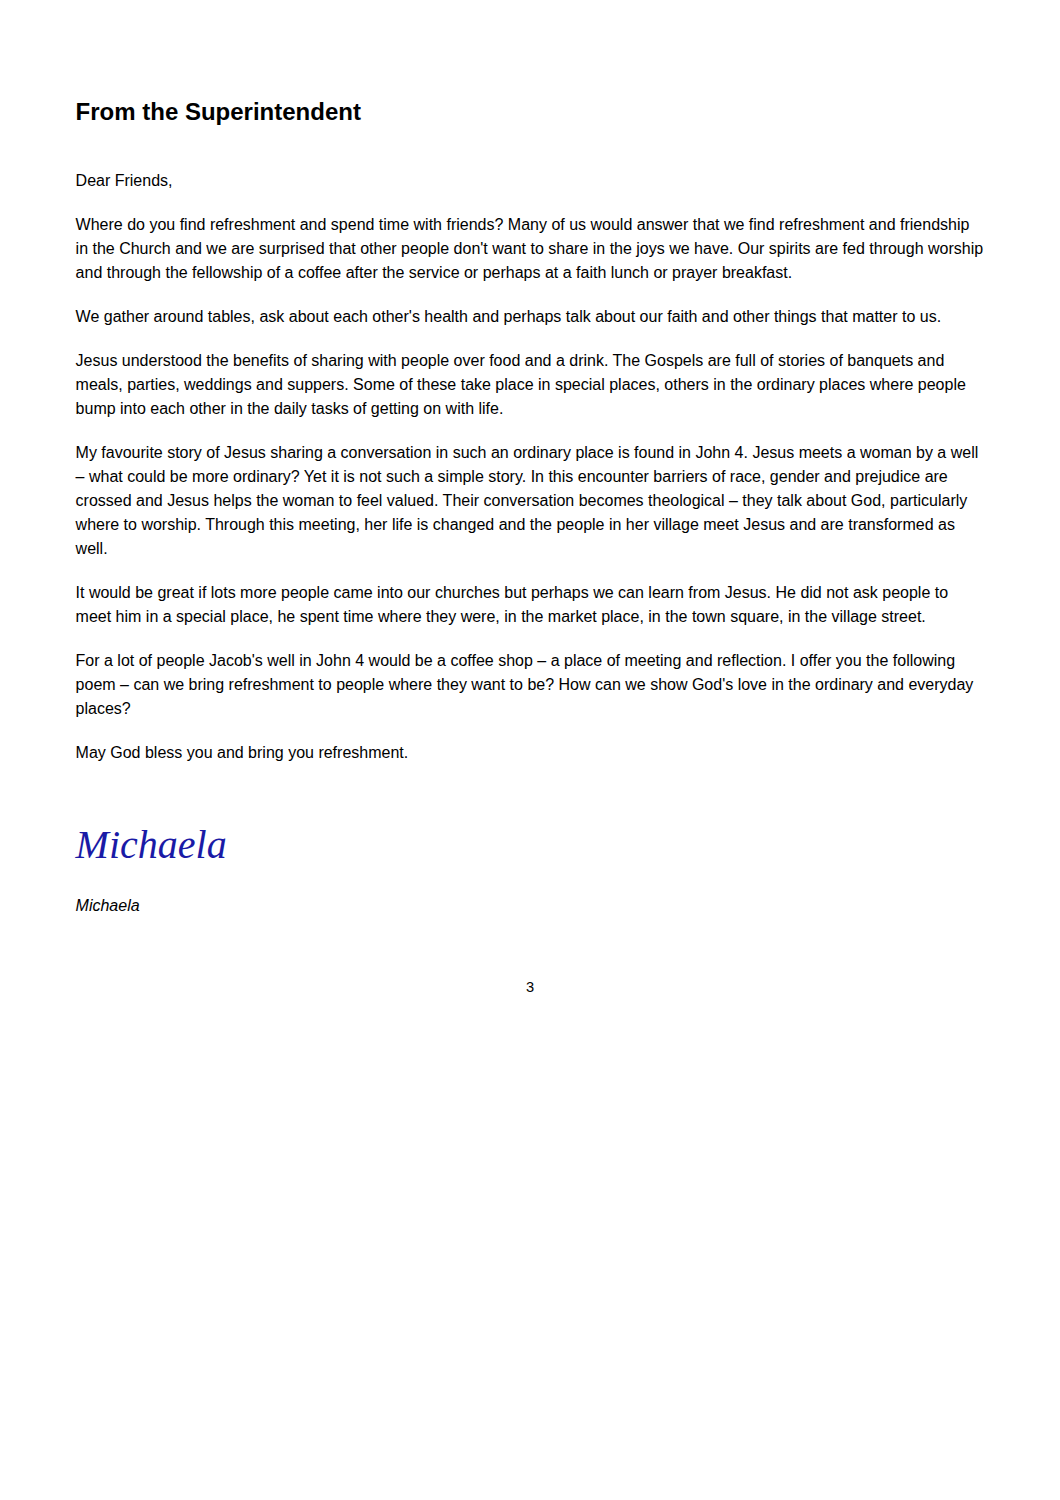From the Superintendent
Dear Friends,
Where do you find refreshment and spend time with friends? Many of us would answer that we find refreshment and friendship in the Church and we are surprised that other people don't want to share in the joys we have. Our spirits are fed through worship and through the fellowship of a coffee after the service or perhaps at a faith lunch or prayer breakfast.
We gather around tables, ask about each other's health and perhaps talk about our faith and other things that matter to us.
Jesus understood the benefits of sharing with people over food and a drink. The Gospels are full of stories of banquets and meals, parties, weddings and suppers. Some of these take place in special places, others in the ordinary places where people bump into each other in the daily tasks of getting on with life.
My favourite story of Jesus sharing a conversation in such an ordinary place is found in John 4. Jesus meets a woman by a well – what could be more ordinary? Yet it is not such a simple story. In this encounter barriers of race, gender and prejudice are crossed and Jesus helps the woman to feel valued. Their conversation becomes theological – they talk about God, particularly where to worship. Through this meeting, her life is changed and the people in her village meet Jesus and are transformed as well.
It would be great if lots more people came into our churches but perhaps we can learn from Jesus. He did not ask people to meet him in a special place, he spent time where they were, in the market place, in the town square, in the village street.
For a lot of people Jacob's well in John 4 would be a coffee shop – a place of meeting and reflection. I offer you the following poem – can we bring refreshment to people where they want to be? How can we show God's love in the ordinary and everyday places?
May God bless you and bring you refreshment.
Michaela
Michaela
3